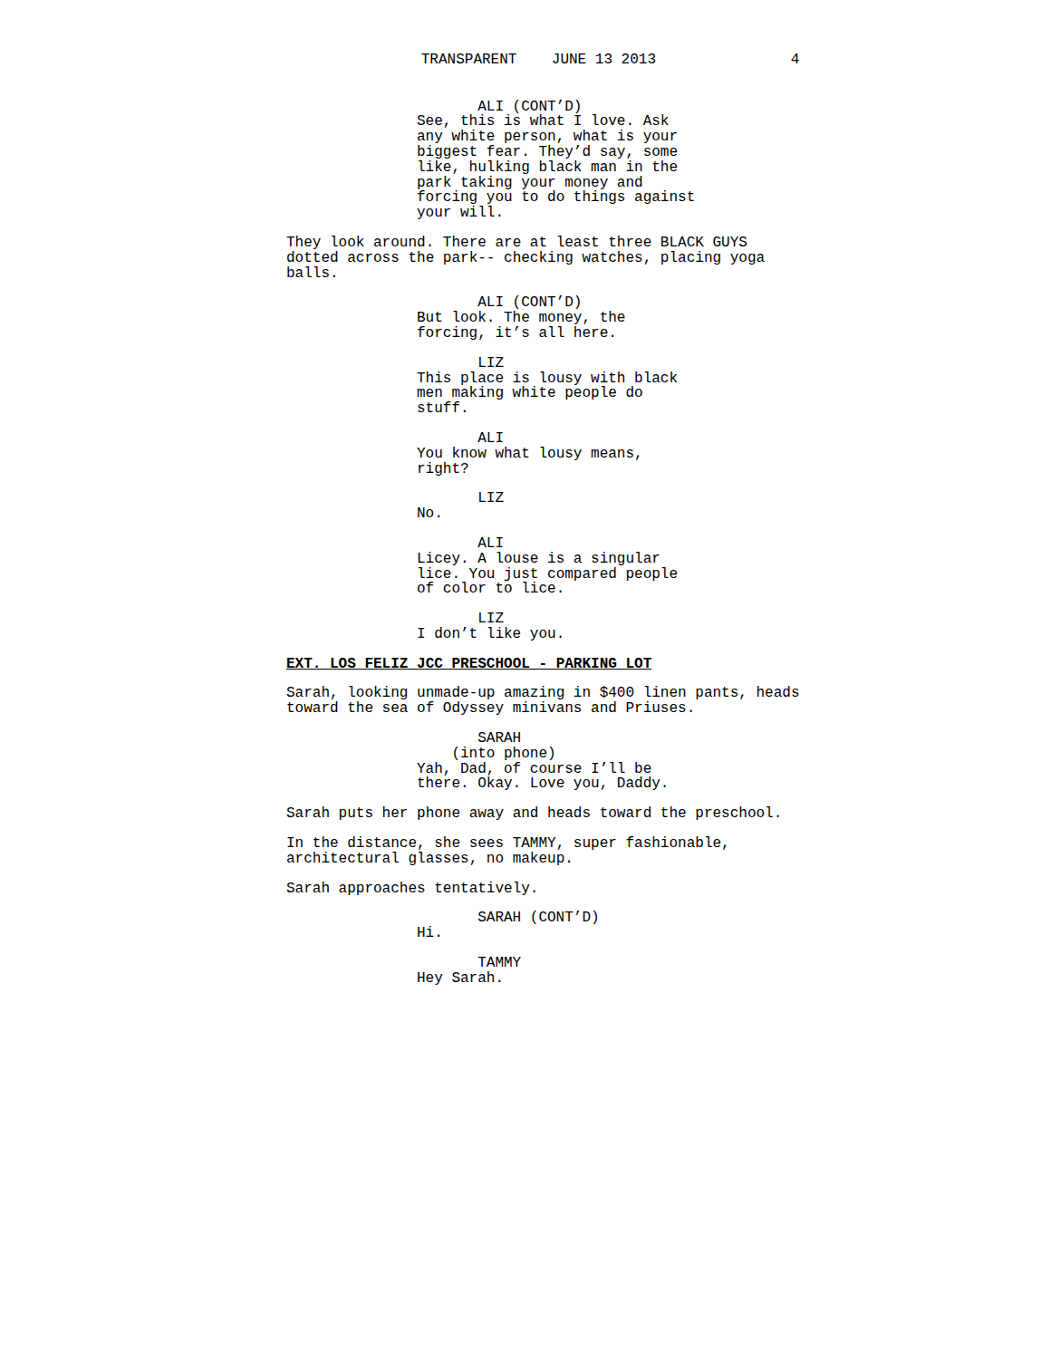TRANSPARENT JUNE 13 20134
ALI (CONT’D)
See, this is what I love. Ask any white person, what is your biggest fear. They’d say, some like, hulking black man in the park taking your money and forcing you to do things against your will.
They look around. There are at least three BLACK GUYS dotted across the park-- checking watches, placing yoga balls.
ALI (CONT’D)
But look. The money, the forcing, it’s all here.
LIZ
This place is lousy with black men making white people do stuff.
ALI
You know what lousy means, right?
LIZ
No.
ALI
Licey. A louse is a singular lice. You just compared people of color to lice.
LIZ
I don’t like you.
EXT. LOS FELIZ JCC PRESCHOOL - PARKING LOT
Sarah, looking unmade-up amazing in $400 linen pants, heads toward the sea of Odyssey minivans and Priuses.
SARAH
(into phone)
Yah, Dad, of course I’ll be there. Okay. Love you, Daddy.
Sarah puts her phone away and heads toward the preschool.
In the distance, she sees TAMMY, super fashionable, architectural glasses, no makeup.
Sarah approaches tentatively.
SARAH (CONT’D)
Hi.
TAMMY
Hey Sarah.